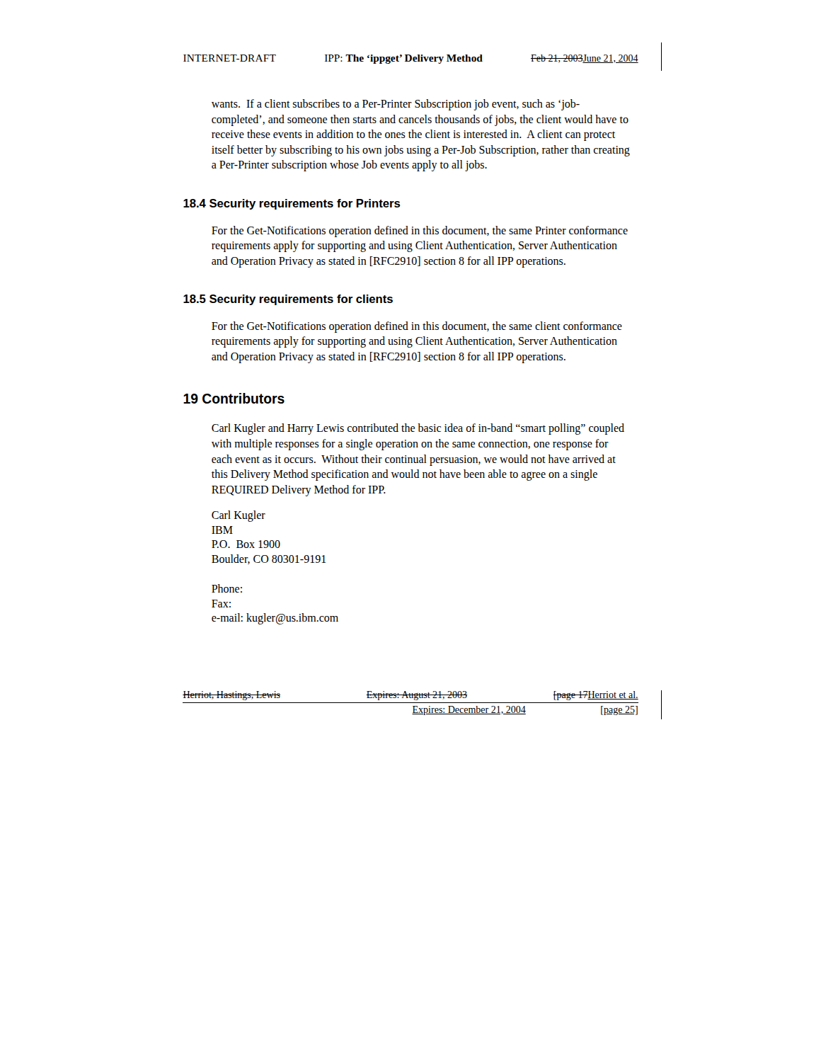INTERNET-DRAFT
IPP: The ‘ippget’ Delivery Method
Feb 21, 2003 June 21, 2004
wants. If a client subscribes to a Per-Printer Subscription job event, such as ‘job-completed’, and someone then starts and cancels thousands of jobs, the client would have to receive these events in addition to the ones the client is interested in. A client can protect itself better by subscribing to his own jobs using a Per-Job Subscription, rather than creating a Per-Printer subscription whose Job events apply to all jobs.
18.4 Security requirements for Printers
For the Get-Notifications operation defined in this document, the same Printer conformance requirements apply for supporting and using Client Authentication, Server Authentication and Operation Privacy as stated in [RFC2910] section 8 for all IPP operations.
18.5 Security requirements for clients
For the Get-Notifications operation defined in this document, the same client conformance requirements apply for supporting and using Client Authentication, Server Authentication and Operation Privacy as stated in [RFC2910] section 8 for all IPP operations.
19 Contributors
Carl Kugler and Harry Lewis contributed the basic idea of in-band “smart polling” coupled with multiple responses for a single operation on the same connection, one response for each event as it occurs. Without their continual persuasion, we would not have arrived at this Delivery Method specification and would not have been able to agree on a single REQUIRED Delivery Method for IPP.
Carl Kugler
IBM
P.O. Box 1900
Boulder, CO 80301-9191
Phone:
Fax:
e-mail: kugler@us.ibm.com
Herriot, Hastings, Lewis
Expires: August 21, 2003
[page 17 Herriot et al.
Expires: December 21, 2004
[page 25]